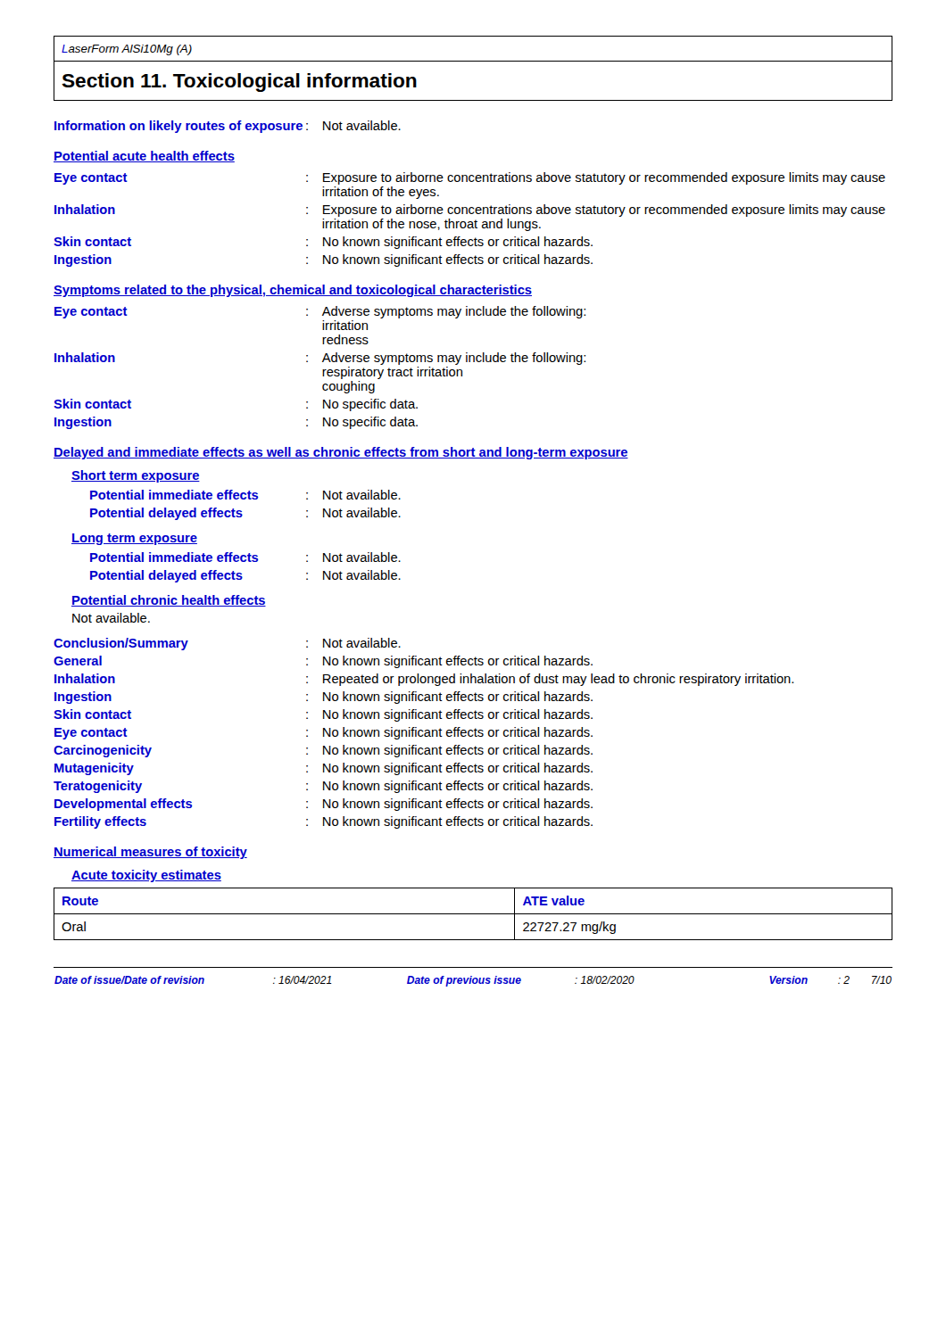LaserForm AlSi10Mg (A)
Section 11. Toxicological information
| Information on likely routes of exposure | : | Not available. |
Potential acute health effects
| Eye contact | : | Exposure to airborne concentrations above statutory or recommended exposure limits may cause irritation of the eyes. |
| Inhalation | : | Exposure to airborne concentrations above statutory or recommended exposure limits may cause irritation of the nose, throat and lungs. |
| Skin contact | : | No known significant effects or critical hazards. |
| Ingestion | : | No known significant effects or critical hazards. |
Symptoms related to the physical, chemical and toxicological characteristics
| Eye contact | : | Adverse symptoms may include the following: irritation redness |
| Inhalation | : | Adverse symptoms may include the following: respiratory tract irritation coughing |
| Skin contact | : | No specific data. |
| Ingestion | : | No specific data. |
Delayed and immediate effects as well as chronic effects from short and long-term exposure
Short term exposure
| Potential immediate effects | : | Not available. |
| Potential delayed effects | : | Not available. |
Long term exposure
| Potential immediate effects | : | Not available. |
| Potential delayed effects | : | Not available. |
Potential chronic health effects
Not available.
| Conclusion/Summary | : | Not available. |
| General | : | No known significant effects or critical hazards. |
| Inhalation | : | Repeated or prolonged inhalation of dust may lead to chronic respiratory irritation. |
| Ingestion | : | No known significant effects or critical hazards. |
| Skin contact | : | No known significant effects or critical hazards. |
| Eye contact | : | No known significant effects or critical hazards. |
| Carcinogenicity | : | No known significant effects or critical hazards. |
| Mutagenicity | : | No known significant effects or critical hazards. |
| Teratogenicity | : | No known significant effects or critical hazards. |
| Developmental effects | : | No known significant effects or critical hazards. |
| Fertility effects | : | No known significant effects or critical hazards. |
Numerical measures of toxicity
Acute toxicity estimates
| Route | ATE value |
| --- | --- |
| Oral | 22727.27 mg/kg |
| Date of issue/Date of revision | : 16/04/2021 | Date of previous issue | : 18/02/2020 | Version | : 2 | 7/10 |